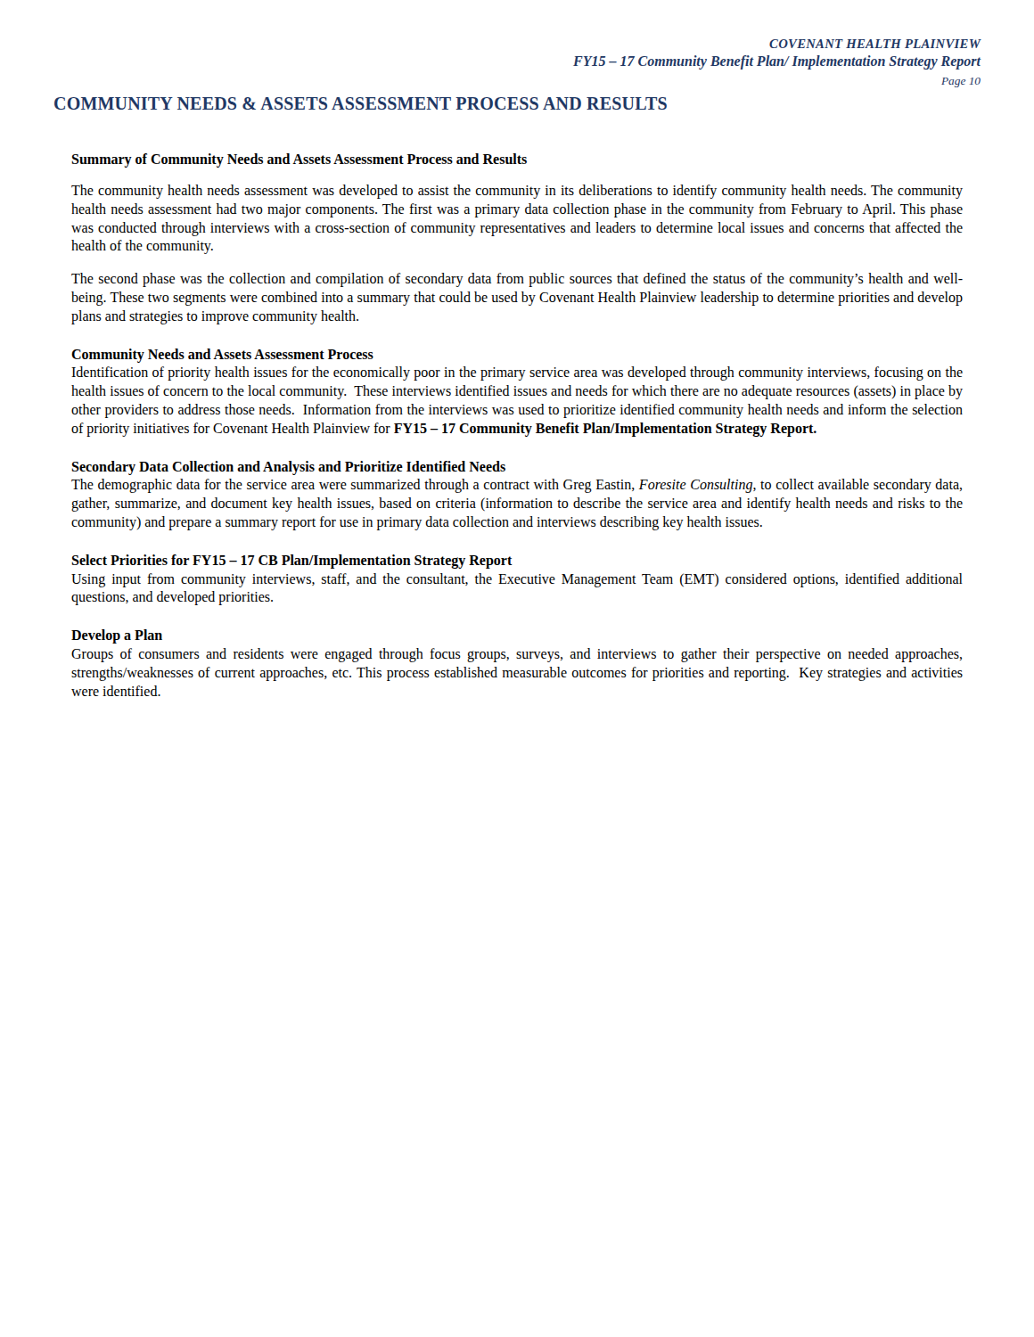COVENANT HEALTH PLAINVIEW
FY15 – 17 Community Benefit Plan/ Implementation Strategy Report
Page 10
COMMUNITY NEEDS & ASSETS ASSESSMENT PROCESS AND RESULTS
Summary of Community Needs and Assets Assessment Process and Results
The community health needs assessment was developed to assist the community in its deliberations to identify community health needs. The community health needs assessment had two major components. The first was a primary data collection phase in the community from February to April. This phase was conducted through interviews with a cross-section of community representatives and leaders to determine local issues and concerns that affected the health of the community.
The second phase was the collection and compilation of secondary data from public sources that defined the status of the community’s health and well-being. These two segments were combined into a summary that could be used by Covenant Health Plainview leadership to determine priorities and develop plans and strategies to improve community health.
Community Needs and Assets Assessment Process
Identification of priority health issues for the economically poor in the primary service area was developed through community interviews, focusing on the health issues of concern to the local community. These interviews identified issues and needs for which there are no adequate resources (assets) in place by other providers to address those needs. Information from the interviews was used to prioritize identified community health needs and inform the selection of priority initiatives for Covenant Health Plainview for FY15 – 17 Community Benefit Plan/Implementation Strategy Report.
Secondary Data Collection and Analysis and Prioritize Identified Needs
The demographic data for the service area were summarized through a contract with Greg Eastin, Foresite Consulting, to collect available secondary data, gather, summarize, and document key health issues, based on criteria (information to describe the service area and identify health needs and risks to the community) and prepare a summary report for use in primary data collection and interviews describing key health issues.
Select Priorities for FY15 – 17 CB Plan/Implementation Strategy Report
Using input from community interviews, staff, and the consultant, the Executive Management Team (EMT) considered options, identified additional questions, and developed priorities.
Develop a Plan
Groups of consumers and residents were engaged through focus groups, surveys, and interviews to gather their perspective on needed approaches, strengths/weaknesses of current approaches, etc. This process established measurable outcomes for priorities and reporting. Key strategies and activities were identified.